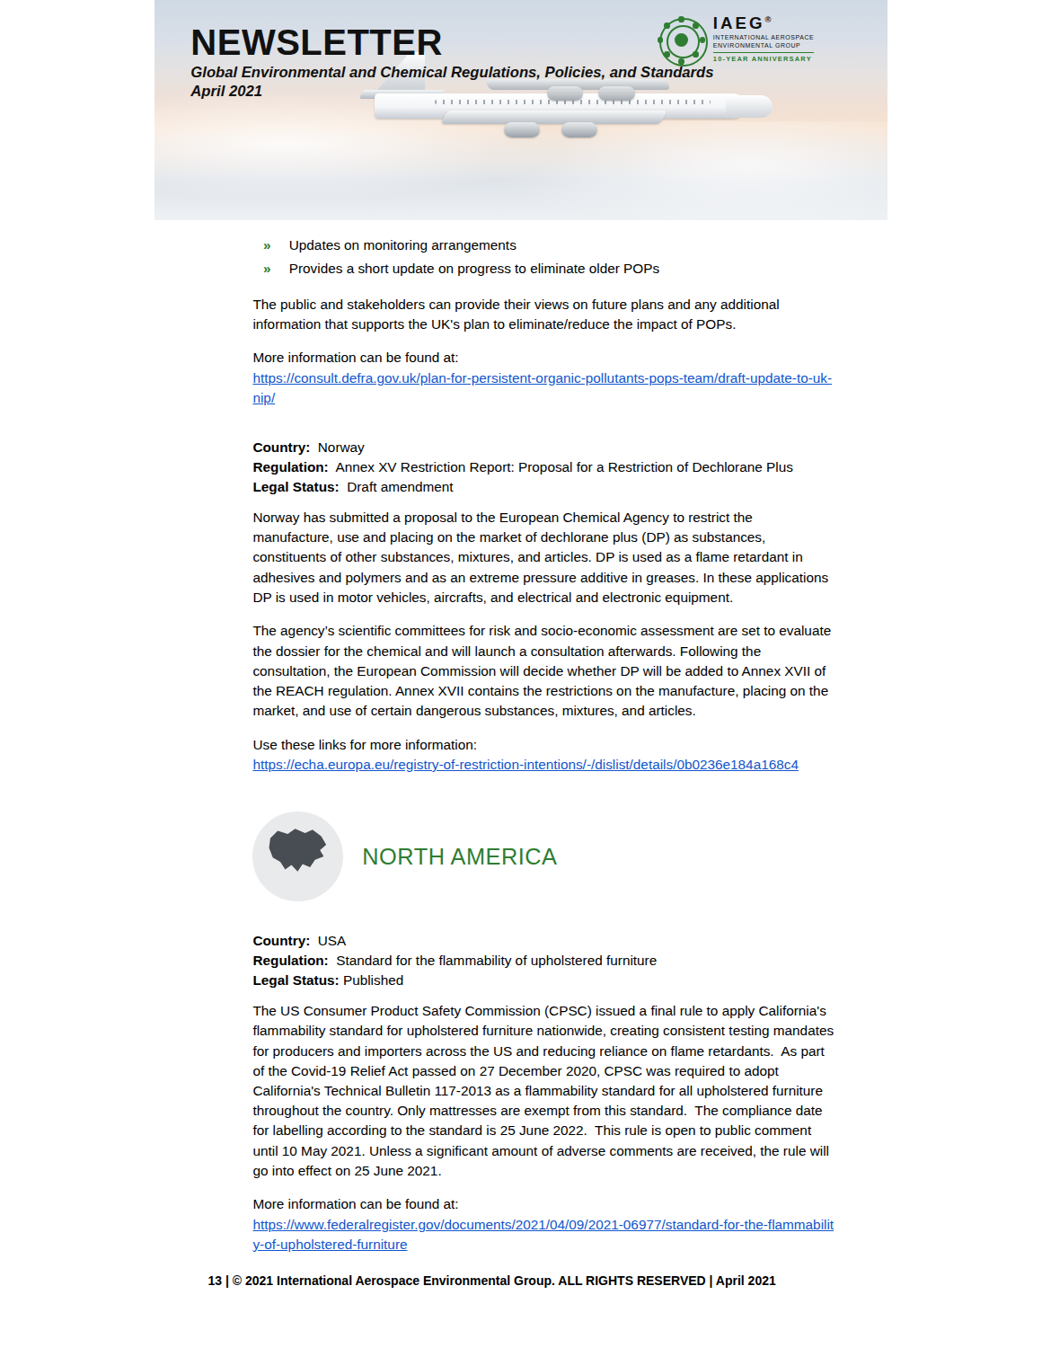NEWSLETTER
Global Environmental and Chemical Regulations, Policies, and Standards
April 2021
IAEG®
INTERNATIONAL AEROSPACE
ENVIRONMENTAL GROUP
10-YEAR ANNIVERSARY
Updates on monitoring arrangements
Provides a short update on progress to eliminate older POPs
The public and stakeholders can provide their views on future plans and any additional information that supports the UK's plan to eliminate/reduce the impact of POPs.
More information can be found at:
https://consult.defra.gov.uk/plan-for-persistent-organic-pollutants-pops-team/draft-update-to-uk-nip/
Country: Norway
Regulation: Annex XV Restriction Report: Proposal for a Restriction of Dechlorane Plus
Legal Status: Draft amendment
Norway has submitted a proposal to the European Chemical Agency to restrict the manufacture, use and placing on the market of dechlorane plus (DP) as substances, constituents of other substances, mixtures, and articles. DP is used as a flame retardant in adhesives and polymers and as an extreme pressure additive in greases. In these applications DP is used in motor vehicles, aircrafts, and electrical and electronic equipment.
The agency’s scientific committees for risk and socio-economic assessment are set to evaluate the dossier for the chemical and will launch a consultation afterwards. Following the consultation, the European Commission will decide whether DP will be added to Annex XVII of the REACH regulation. Annex XVII contains the restrictions on the manufacture, placing on the market, and use of certain dangerous substances, mixtures, and articles.
Use these links for more information:
https://echa.europa.eu/registry-of-restriction-intentions/-/dislist/details/0b0236e184a168c4
NORTH AMERICA
Country: USA
Regulation: Standard for the flammability of upholstered furniture
Legal Status: Published
The US Consumer Product Safety Commission (CPSC) issued a final rule to apply California's flammability standard for upholstered furniture nationwide, creating consistent testing mandates for producers and importers across the US and reducing reliance on flame retardants. As part of the Covid-19 Relief Act passed on 27 December 2020, CPSC was required to adopt California's Technical Bulletin 117-2013 as a flammability standard for all upholstered furniture throughout the country. Only mattresses are exempt from this standard. The compliance date for labelling according to the standard is 25 June 2022. This rule is open to public comment until 10 May 2021. Unless a significant amount of adverse comments are received, the rule will go into effect on 25 June 2021.
More information can be found at:
https://www.federalregister.gov/documents/2021/04/09/2021-06977/standard-for-the-flammability-of-upholstered-furniture
13 | © 2021 International Aerospace Environmental Group. ALL RIGHTS RESERVED | April 2021